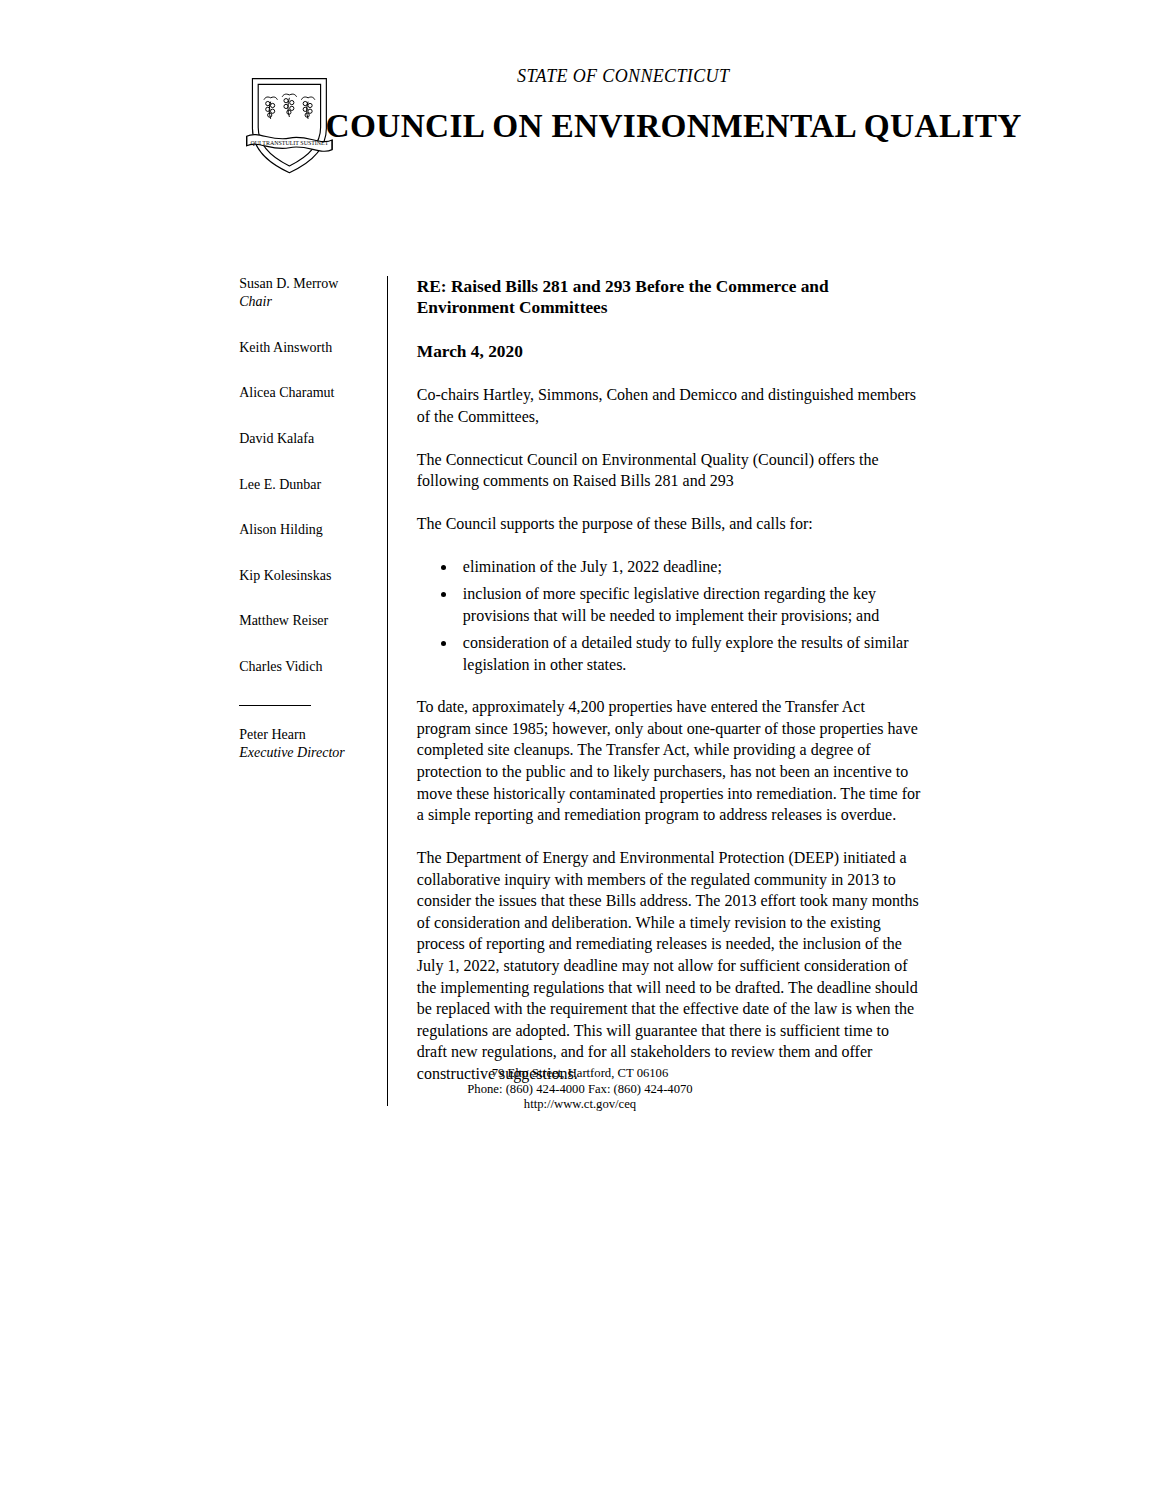QUI TRANSTULIT SUSTINET
STATE OF CONNECTICUT
COUNCIL ON ENVIRONMENTAL QUALITY
Susan D. Merrow
Chair
Keith Ainsworth
Alicea Charamut
David Kalafa
Lee E. Dunbar
Alison Hilding
Kip Kolesinskas
Matthew Reiser
Charles Vidich
Peter Hearn
Executive Director
RE: Raised Bills 281 and 293 Before the Commerce and Environment Committees
March 4, 2020
Co-chairs Hartley, Simmons, Cohen and Demicco and distinguished members of the Committees,
The Connecticut Council on Environmental Quality (Council) offers the following comments on Raised Bills 281 and 293
The Council supports the purpose of these Bills, and calls for:
elimination of the July 1, 2022 deadline;
inclusion of more specific legislative direction regarding the key provisions that will be needed to implement their provisions; and
consideration of a detailed study to fully explore the results of similar legislation in other states.
To date, approximately 4,200 properties have entered the Transfer Act program since 1985; however, only about one-quarter of those properties have completed site cleanups. The Transfer Act, while providing a degree of protection to the public and to likely purchasers, has not been an incentive to move these historically contaminated properties into remediation. The time for a simple reporting and remediation program to address releases is overdue.
The Department of Energy and Environmental Protection (DEEP) initiated a collaborative inquiry with members of the regulated community in 2013 to consider the issues that these Bills address. The 2013 effort took many months of consideration and deliberation. While a timely revision to the existing process of reporting and remediating releases is needed, the inclusion of the July 1, 2022, statutory deadline may not allow for sufficient consideration of the implementing regulations that will need to be drafted. The deadline should be replaced with the requirement that the effective date of the law is when the regulations are adopted. This will guarantee that there is sufficient time to draft new regulations, and for all stakeholders to review them and offer constructive suggestions.
79 Elm Street, Hartford, CT 06106
Phone: (860) 424-4000 Fax: (860) 424-4070
http://www.ct.gov/ceq